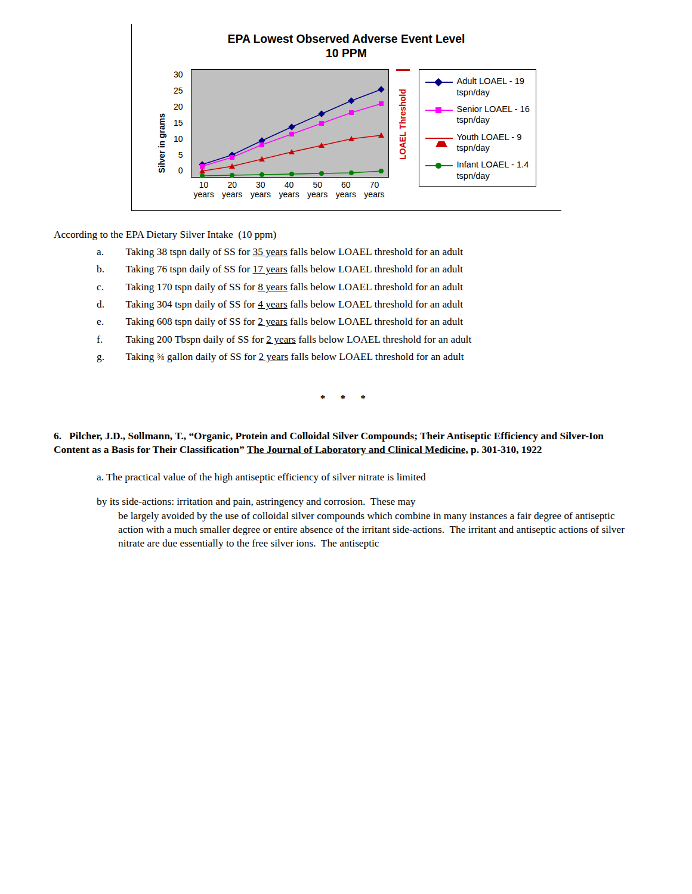EPA Lowest Observed Adverse Event Level
10 PPM
Silver in grams
30 25 20 15 10 5 0
10
years 20
years 30
years 40
years 50
years 60
years 70
years
LOAEL Threshold
Adult LOAEL - 19
tspn/day
Senior LOAEL - 16
tspn/day
Youth LOAEL - 9
tspn/day
Infant LOAEL - 1.4
tspn/day
According to the EPA Dietary Silver Intake (10 ppm)
a. Taking 38 tspn daily of SS for 35 years falls below LOAEL threshold for an adult
b. Taking 76 tspn daily of SS for 17 years falls below LOAEL threshold for an adult
c. Taking 170 tspn daily of SS for 8 years falls below LOAEL threshold for an adult
d. Taking 304 tspn daily of SS for 4 years falls below LOAEL threshold for an adult
e. Taking 608 tspn daily of SS for 2 years falls below LOAEL threshold for an adult
f. Taking 200 Tbspn daily of SS for 2 years falls below LOAEL threshold for an adult
g. Taking ¾ gallon daily of SS for 2 years falls below LOAEL threshold for an adult
* * *
6. Pilcher, J.D., Sollmann, T., “Organic, Protein and Colloidal Silver Compounds; Their Antiseptic Efficiency and Silver-Ion Content as a Basis for Their Classification” The Journal of Laboratory and Clinical Medicine, p. 301-310, 1922
a. The practical value of the high antiseptic efficiency of silver nitrate is limited
by its side-actions: irritation and pain, astringency and corrosion. These may
be largely avoided by the use of colloidal silver compounds which combine in many instances a fair degree of antiseptic action with a much smaller degree or entire absence of the irritant side-actions. The irritant and antiseptic actions of silver nitrate are due essentially to the free silver ions. The antiseptic